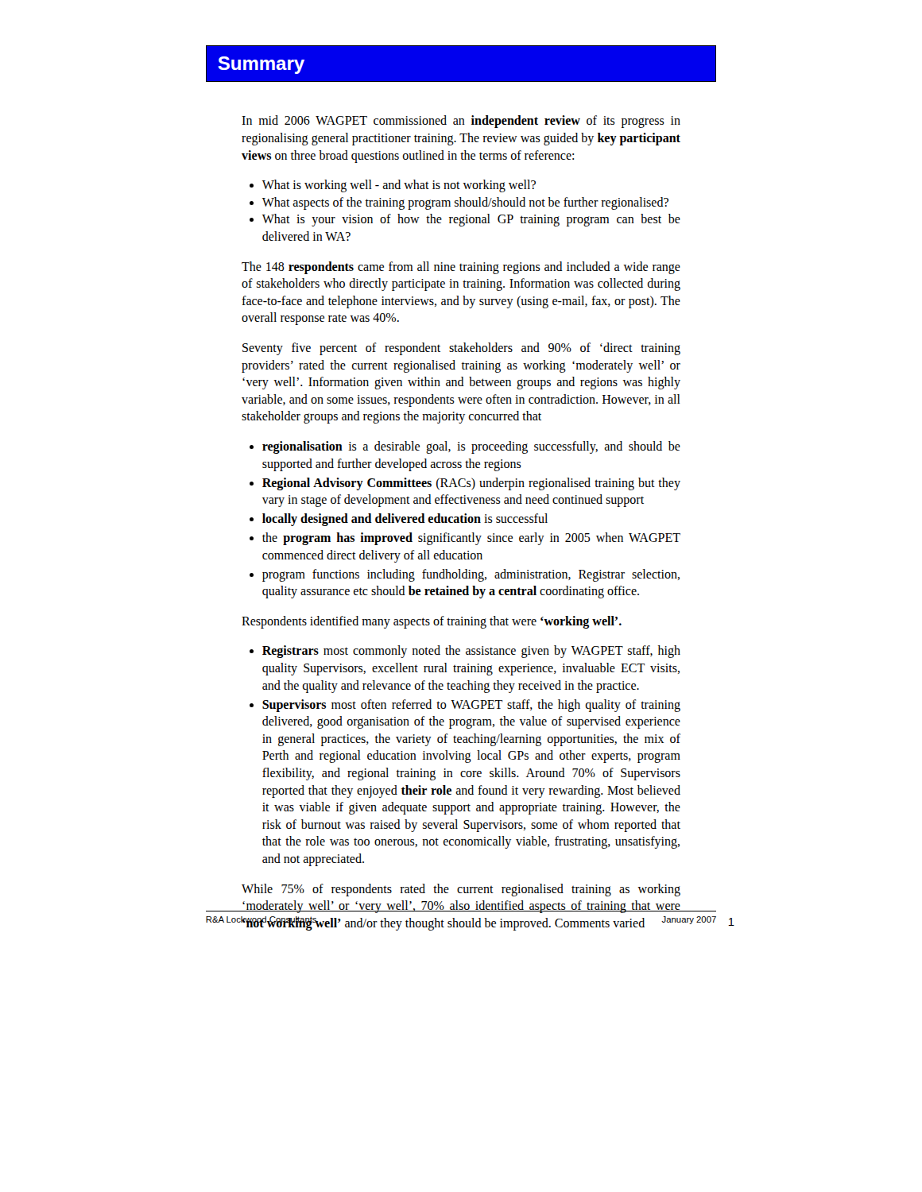Summary
In mid 2006 WAGPET commissioned an independent review of its progress in regionalising general practitioner training. The review was guided by key participant views on three broad questions outlined in the terms of reference:
What is working well - and what is not working well?
What aspects of the training program should/should not be further regionalised?
What is your vision of how the regional GP training program can best be delivered in WA?
The 148 respondents came from all nine training regions and included a wide range of stakeholders who directly participate in training. Information was collected during face-to-face and telephone interviews, and by survey (using e-mail, fax, or post). The overall response rate was 40%.
Seventy five percent of respondent stakeholders and 90% of ‘direct training providers’ rated the current regionalised training as working ‘moderately well’ or ‘very well’. Information given within and between groups and regions was highly variable, and on some issues, respondents were often in contradiction. However, in all stakeholder groups and regions the majority concurred that
regionalisation is a desirable goal, is proceeding successfully, and should be supported and further developed across the regions
Regional Advisory Committees (RACs) underpin regionalised training but they vary in stage of development and effectiveness and need continued support
locally designed and delivered education is successful
the program has improved significantly since early in 2005 when WAGPET commenced direct delivery of all education
program functions including fundholding, administration, Registrar selection, quality assurance etc should be retained by a central coordinating office.
Respondents identified many aspects of training that were ‘working well’.
Registrars most commonly noted the assistance given by WAGPET staff, high quality Supervisors, excellent rural training experience, invaluable ECT visits, and the quality and relevance of the teaching they received in the practice.
Supervisors most often referred to WAGPET staff, the high quality of training delivered, good organisation of the program, the value of supervised experience in general practices, the variety of teaching/learning opportunities, the mix of Perth and regional education involving local GPs and other experts, program flexibility, and regional training in core skills. Around 70% of Supervisors reported that they enjoyed their role and found it very rewarding. Most believed it was viable if given adequate support and appropriate training. However, the risk of burnout was raised by several Supervisors, some of whom reported that that the role was too onerous, not economically viable, frustrating, unsatisfying, and not appreciated.
While 75% of respondents rated the current regionalised training as working ‘moderately well’ or ‘very well’, 70% also identified aspects of training that were ‘not working well’ and/or they thought should be improved. Comments varied
R&A Lockwood Consultants
January 2007
1